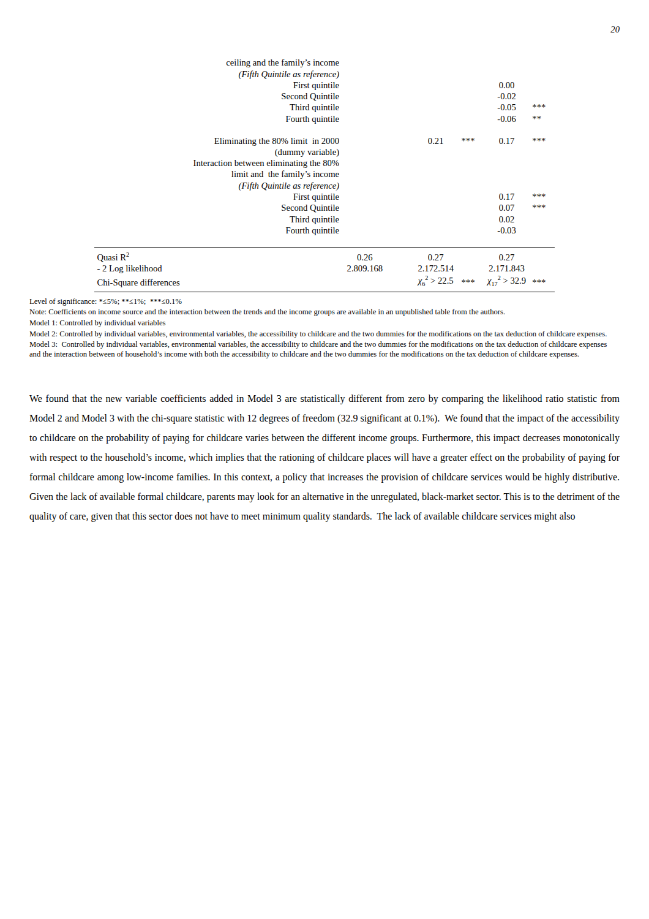20
| ceiling and the family’s income | | | | | | |
| (Fifth Quintile as reference) | | | | | | |
| First quintile | | | | | 0.00 | |
| Second Quintile | | | | | -0.02 | |
| Third quintile | | | | | -0.05 | *** |
| Fourth quintile | | | | | -0.06 | ** |
| Eliminating the 80% limit in 2000 | | | 0.21 | *** | 0.17 | *** |
| (dummy variable) | | | | | | |
| Interaction between eliminating the 80% | | | | | | |
| limit and the family’s income | | | | | | |
| (Fifth Quintile as reference) | | | | | | |
| First quintile | | | | | 0.17 | *** |
| Second Quintile | | | | | 0.07 | *** |
| Third quintile | | | | | 0.02 | |
| Fourth quintile | | | | | -0.03 | |
| Quasi R 2 | 0.26 | | 0.27 | | 0.27 | |
| - 2 Log likelihood | 2.809.168 | | 2.172.514 | | 2.171.843 | |
| Chi-Square differences | | | χ 6 2 > 22.5 | *** | χ 17 2 > 32.9 | *** |
Level of significance: *≤5%; **≤1%; ***≤0.1%
Note: Coefficients on income source and the interaction between the trends and the income groups are available in an unpublished table from the authors.
Model 1: Controlled by individual variables
Model 2: Controlled by individual variables, environmental variables, the accessibility to childcare and the two dummies for the modifications on the tax deduction of childcare expenses.
Model 3: Controlled by individual variables, environmental variables, the accessibility to childcare and the two dummies for the modifications on the tax deduction of childcare expenses and the interaction between of household’s income with both the accessibility to childcare and the two dummies for the modifications on the tax deduction of childcare expenses.
We found that the new variable coefficients added in Model 3 are statistically different from zero by comparing the likelihood ratio statistic from Model 2 and Model 3 with the chi-square statistic with 12 degrees of freedom (32.9 significant at 0.1%). We found that the impact of the accessibility to childcare on the probability of paying for childcare varies between the different income groups. Furthermore, this impact decreases monotonically with respect to the household’s income, which implies that the rationing of childcare places will have a greater effect on the probability of paying for formal childcare among low-income families. In this context, a policy that increases the provision of childcare services would be highly distributive. Given the lack of available formal childcare, parents may look for an alternative in the unregulated, black-market sector. This is to the detriment of the quality of care, given that this sector does not have to meet minimum quality standards. The lack of available childcare services might also